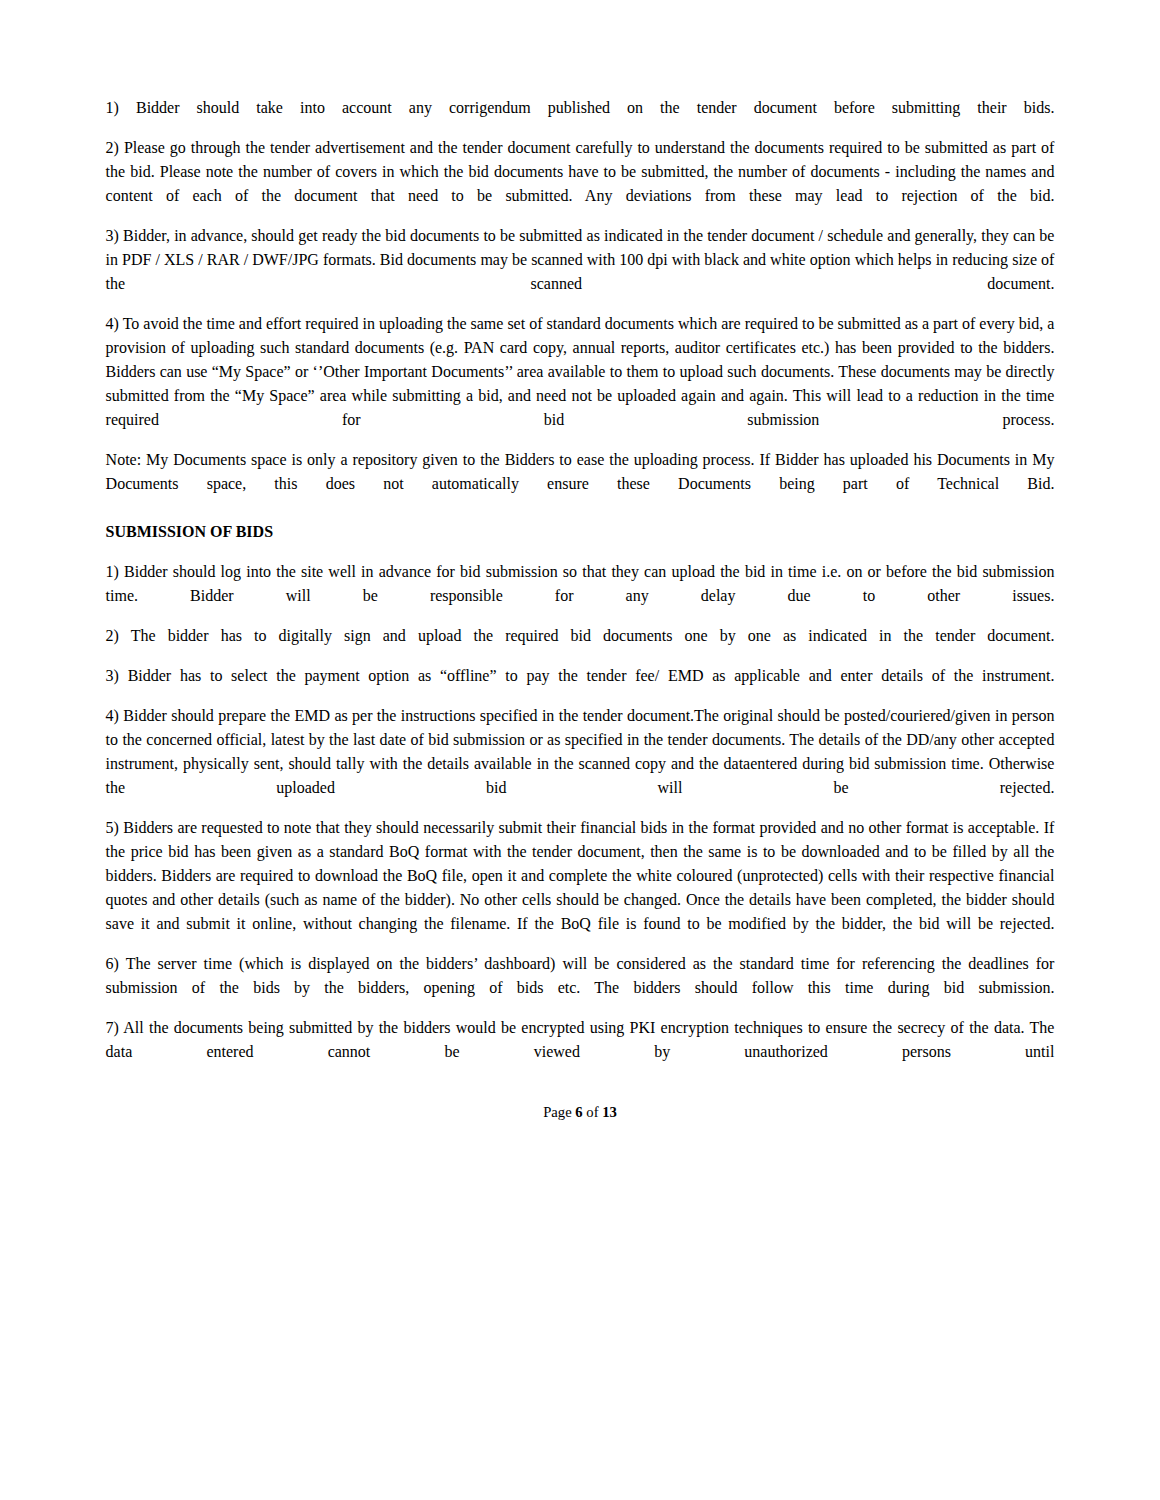1) Bidder should take into account any corrigendum published on the tender document before submitting their bids.
2) Please go through the tender advertisement and the tender document carefully to understand the documents required to be submitted as part of the bid. Please note the number of covers in which the bid documents have to be submitted, the number of documents - including the names and content of each of the document that need to be submitted. Any deviations from these may lead to rejection of the bid.
3) Bidder, in advance, should get ready the bid documents to be submitted as indicated in the tender document / schedule and generally, they can be in PDF / XLS / RAR / DWF/JPG formats. Bid documents may be scanned with 100 dpi with black and white option which helps in reducing size of the scanned document.
4) To avoid the time and effort required in uploading the same set of standard documents which are required to be submitted as a part of every bid, a provision of uploading such standard documents (e.g. PAN card copy, annual reports, auditor certificates etc.) has been provided to the bidders. Bidders can use “My Space” or ‘’Other Important Documents’’ area available to them to upload such documents. These documents may be directly submitted from the “My Space” area while submitting a bid, and need not be uploaded again and again. This will lead to a reduction in the time required for bid submission process.
Note: My Documents space is only a repository given to the Bidders to ease the uploading process. If Bidder has uploaded his Documents in My Documents space, this does not automatically ensure these Documents being part of Technical Bid.
SUBMISSION OF BIDS
1) Bidder should log into the site well in advance for bid submission so that they can upload the bid in time i.e. on or before the bid submission time. Bidder will be responsible for any delay due to other issues.
2) The bidder has to digitally sign and upload the required bid documents one by one as indicated in the tender document.
3) Bidder has to select the payment option as “offline” to pay the tender fee/ EMD as applicable and enter details of the instrument.
4) Bidder should prepare the EMD as per the instructions specified in the tender document.The original should be posted/couriered/given in person to the concerned official, latest by the last date of bid submission or as specified in the tender documents. The details of the DD/any other accepted instrument, physically sent, should tally with the details available in the scanned copy and the dataentered during bid submission time. Otherwise the uploaded bid will be rejected.
5) Bidders are requested to note that they should necessarily submit their financial bids in the format provided and no other format is acceptable. If the price bid has been given as a standard BoQ format with the tender document, then the same is to be downloaded and to be filled by all the bidders. Bidders are required to download the BoQ file, open it and complete the white coloured (unprotected) cells with their respective financial quotes and other details (such as name of the bidder). No other cells should be changed. Once the details have been completed, the bidder should save it and submit it online, without changing the filename. If the BoQ file is found to be modified by the bidder, the bid will be rejected.
6) The server time (which is displayed on the bidders’ dashboard) will be considered as the standard time for referencing the deadlines for submission of the bids by the bidders, opening of bids etc. The bidders should follow this time during bid submission.
7) All the documents being submitted by the bidders would be encrypted using PKI encryption techniques to ensure the secrecy of the data. The data entered cannot be viewed by unauthorized persons until
Page 6 of 13